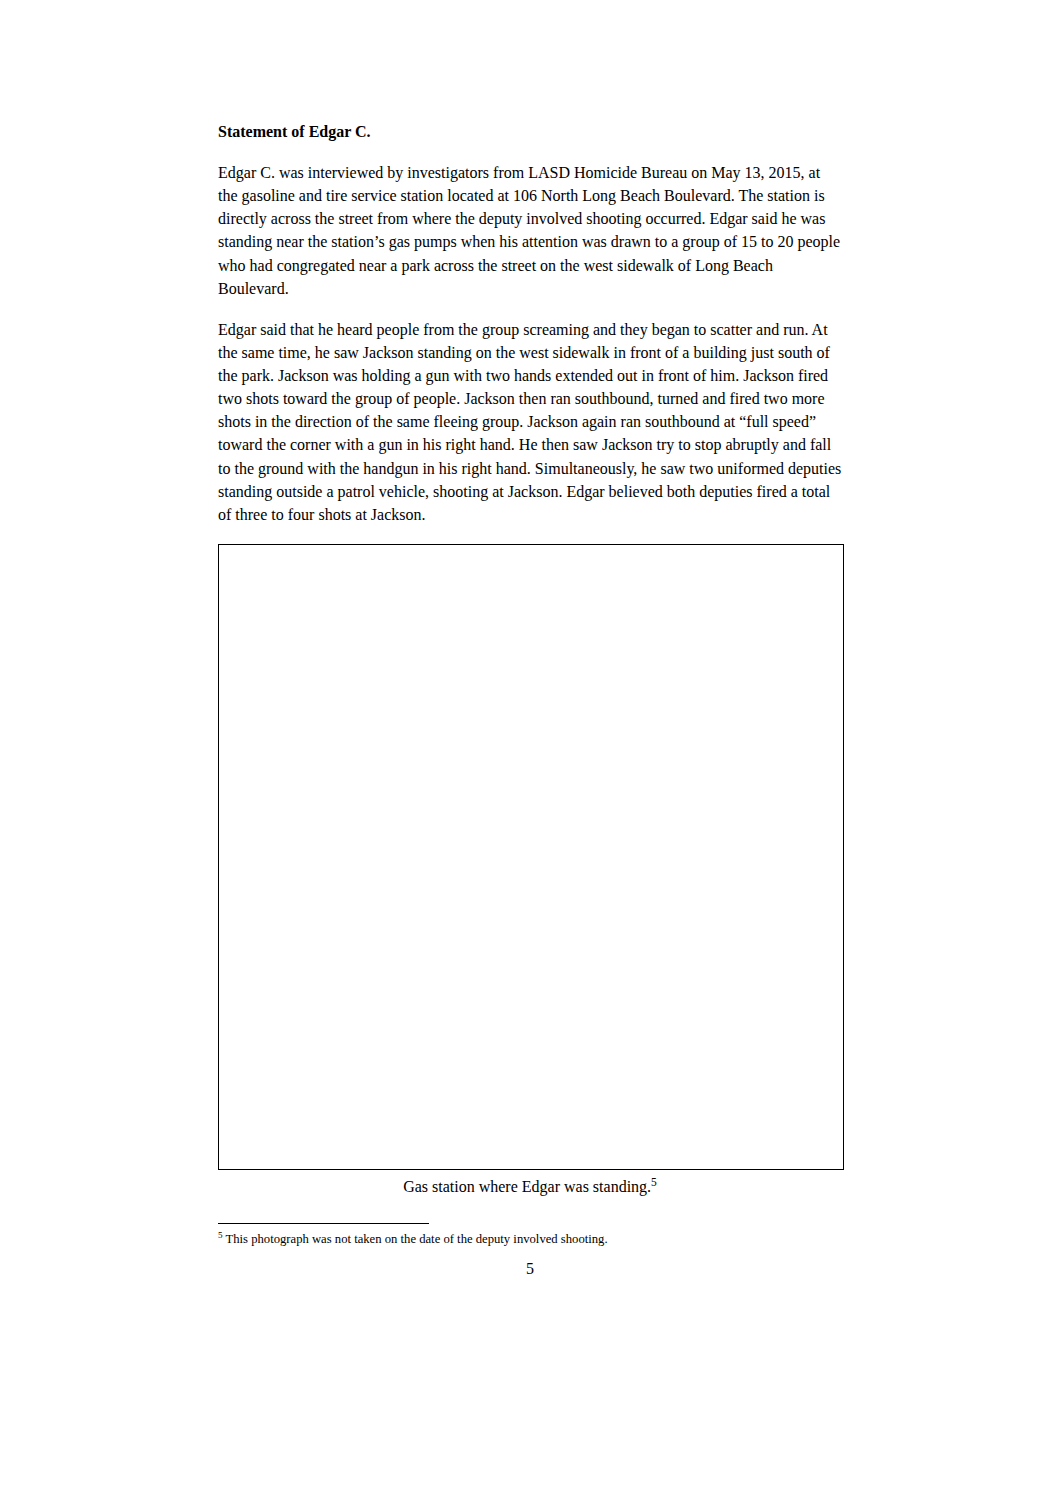Statement of Edgar C.
Edgar C. was interviewed by investigators from LASD Homicide Bureau on May 13, 2015, at the gasoline and tire service station located at 106 North Long Beach Boulevard. The station is directly across the street from where the deputy involved shooting occurred. Edgar said he was standing near the station’s gas pumps when his attention was drawn to a group of 15 to 20 people who had congregated near a park across the street on the west sidewalk of Long Beach Boulevard.
Edgar said that he heard people from the group screaming and they began to scatter and run. At the same time, he saw Jackson standing on the west sidewalk in front of a building just south of the park. Jackson was holding a gun with two hands extended out in front of him. Jackson fired two shots toward the group of people. Jackson then ran southbound, turned and fired two more shots in the direction of the same fleeing group. Jackson again ran southbound at “full speed” toward the corner with a gun in his right hand. He then saw Jackson try to stop abruptly and fall to the ground with the handgun in his right hand. Simultaneously, he saw two uniformed deputies standing outside a patrol vehicle, shooting at Jackson. Edgar believed both deputies fired a total of three to four shots at Jackson.
Gas station where Edgar was standing.5
5 This photograph was not taken on the date of the deputy involved shooting.
5